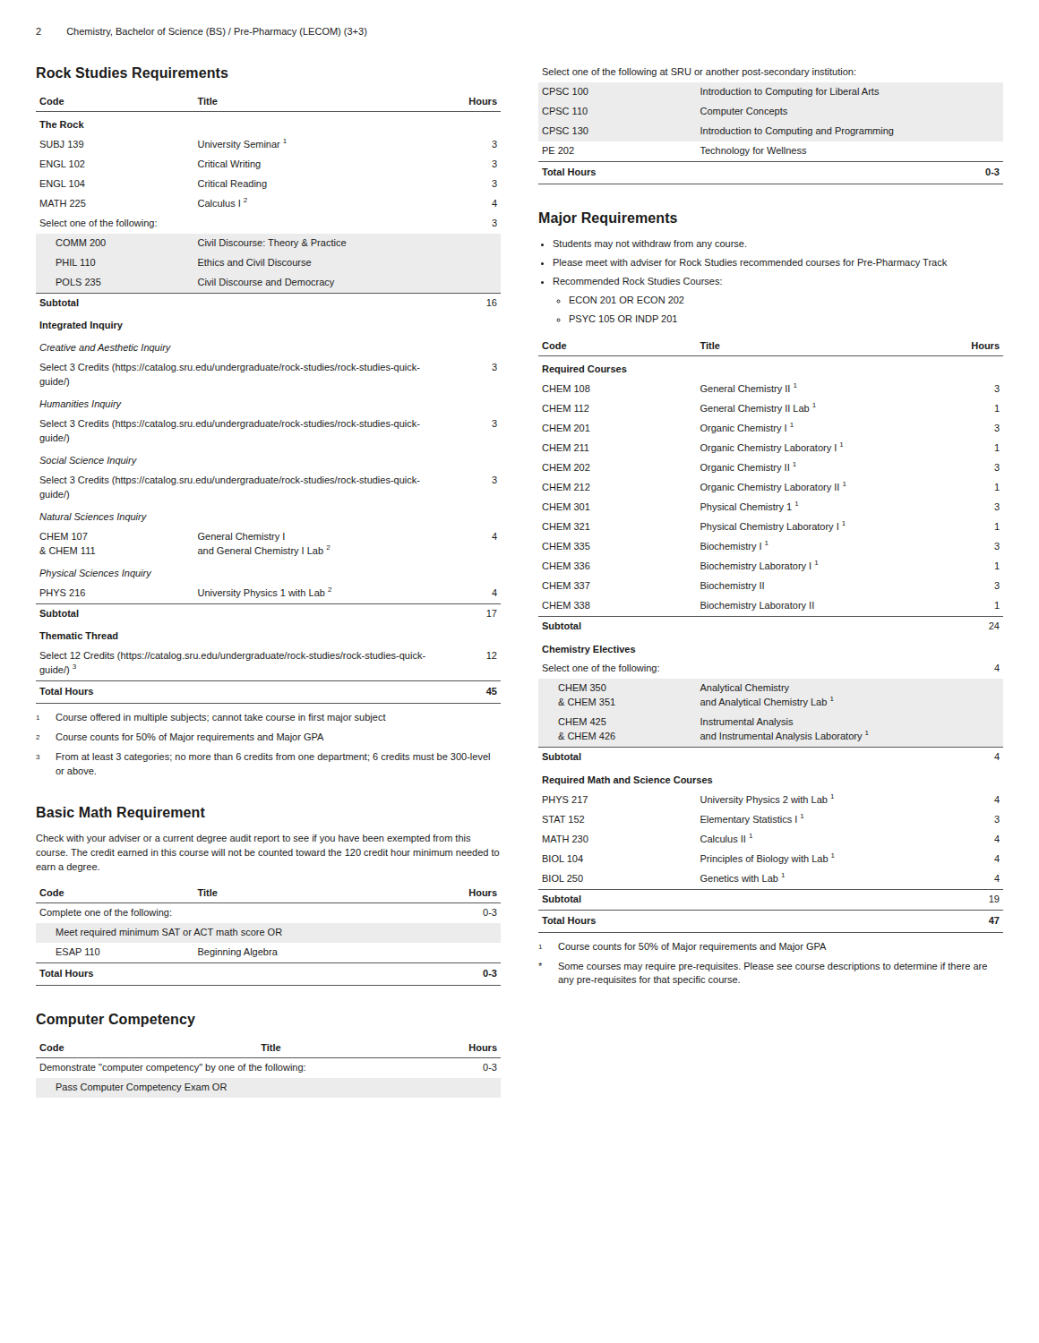2 Chemistry, Bachelor of Science (BS) / Pre-Pharmacy (LECOM) (3+3)
Rock Studies Requirements
| Code | Title | Hours |
| --- | --- | --- |
| The Rock |
| SUBJ 139 | University Seminar 1 | 3 |
| ENGL 102 | Critical Writing | 3 |
| ENGL 104 | Critical Reading | 3 |
| MATH 225 | Calculus I 2 | 4 |
| Select one of the following: | 3 |
| COMM 200 | Civil Discourse: Theory & Practice | |
| PHIL 110 | Ethics and Civil Discourse | |
| POLS 235 | Civil Discourse and Democracy | |
| Subtotal | 16 |
| Integrated Inquiry |
| Creative and Aesthetic Inquiry |
| Select 3 Credits ( https://catalog.sru.edu/undergraduate/rock-studies/rock-studies-quick-guide/ ) | 3 |
| Humanities Inquiry |
| Select 3 Credits ( https://catalog.sru.edu/undergraduate/rock-studies/rock-studies-quick-guide/ ) | 3 |
| Social Science Inquiry |
| Select 3 Credits ( https://catalog.sru.edu/undergraduate/rock-studies/rock-studies-quick-guide/ ) | 3 |
| Natural Sciences Inquiry |
| CHEM 107 & CHEM 111 | General Chemistry I and General Chemistry I Lab 2 | 4 |
| Physical Sciences Inquiry |
| PHYS 216 | University Physics 1 with Lab 2 | 4 |
| Subtotal | 17 |
| Thematic Thread |
| Select 12 Credits ( https://catalog.sru.edu/undergraduate/rock-studies/rock-studies-quick-guide/ ) 3 | 12 |
| Total Hours | 45 |
1
Course offered in multiple subjects; cannot take course in first major subject
2
Course counts for 50% of Major requirements and Major GPA
3
From at least 3 categories; no more than 6 credits from one department; 6 credits must be 300-level or above.
Basic Math Requirement
Check with your adviser or a current degree audit report to see if you have been exempted from this course. The credit earned in this course will not be counted toward the 120 credit hour minimum needed to earn a degree.
| Code | Title | Hours |
| --- | --- | --- |
| Complete one of the following: | 0-3 |
| Meet required minimum SAT or ACT math score OR | |
| ESAP 110 | Beginning Algebra | |
| Total Hours | 0-3 |
Computer Competency
| Code | Title | Hours |
| --- | --- | --- |
| Demonstrate "computer competency" by one of the following: | 0-3 |
| Pass Computer Competency Exam OR | |
| Select one of the following at SRU or another post-secondary institution: |
| CPSC 100 | Introduction to Computing for Liberal Arts | |
| CPSC 110 | Computer Concepts | |
| CPSC 130 | Introduction to Computing and Programming | |
| PE 202 | Technology for Wellness | |
| Total Hours | 0-3 |
Major Requirements
Students may not withdraw from any course.
Please meet with adviser for Rock Studies recommended courses for Pre-Pharmacy Track
Recommended Rock Studies Courses:
ECON 201 OR ECON 202
PSYC 105 OR INDP 201
| Code | Title | Hours |
| --- | --- | --- |
| Required Courses |
| CHEM 108 | General Chemistry II 1 | 3 |
| CHEM 112 | General Chemistry II Lab 1 | 1 |
| CHEM 201 | Organic Chemistry I 1 | 3 |
| CHEM 211 | Organic Chemistry Laboratory I 1 | 1 |
| CHEM 202 | Organic Chemistry II 1 | 3 |
| CHEM 212 | Organic Chemistry Laboratory II 1 | 1 |
| CHEM 301 | Physical Chemistry 1 1 | 3 |
| CHEM 321 | Physical Chemistry Laboratory I 1 | 1 |
| CHEM 335 | Biochemistry I 1 | 3 |
| CHEM 336 | Biochemistry Laboratory I 1 | 1 |
| CHEM 337 | Biochemistry II | 3 |
| CHEM 338 | Biochemistry Laboratory II | 1 |
| Subtotal | 24 |
| Chemistry Electives |
| Select one of the following: | 4 |
| CHEM 350 & CHEM 351 | Analytical Chemistry and Analytical Chemistry Lab 1 | |
| CHEM 425 & CHEM 426 | Instrumental Analysis and Instrumental Analysis Laboratory 1 | |
| Subtotal | 4 |
| Required Math and Science Courses |
| PHYS 217 | University Physics 2 with Lab 1 | 4 |
| STAT 152 | Elementary Statistics I 1 | 3 |
| MATH 230 | Calculus II 1 | 4 |
| BIOL 104 | Principles of Biology with Lab 1 | 4 |
| BIOL 250 | Genetics with Lab 1 | 4 |
| Subtotal | 19 |
| Total Hours | 47 |
1
Course counts for 50% of Major requirements and Major GPA
*
Some courses may require pre-requisites. Please see course descriptions to determine if there are any pre-requisites for that specific course.